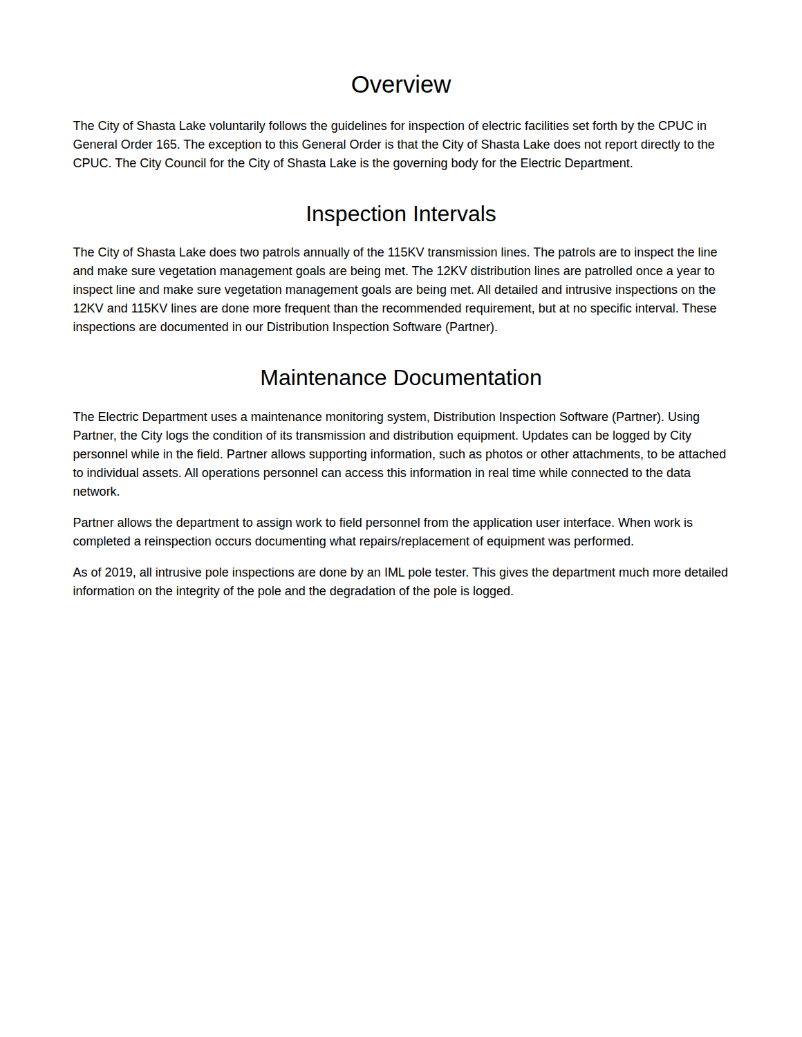Overview
The City of Shasta Lake voluntarily follows the guidelines for inspection of electric facilities set forth by the CPUC in General Order 165. The exception to this General Order is that the City of Shasta Lake does not report directly to the CPUC. The City Council for the City of Shasta Lake is the governing body for the Electric Department.
Inspection Intervals
The City of Shasta Lake does two patrols annually of the 115KV transmission lines. The patrols are to inspect the line and make sure vegetation management goals are being met. The 12KV distribution lines are patrolled once a year to inspect line and make sure vegetation management goals are being met. All detailed and intrusive inspections on the 12KV and 115KV lines are done more frequent than the recommended requirement, but at no specific interval. These inspections are documented in our Distribution Inspection Software (Partner).
Maintenance Documentation
The Electric Department uses a maintenance monitoring system, Distribution Inspection Software (Partner). Using Partner, the City logs the condition of its transmission and distribution equipment. Updates can be logged by City personnel while in the field. Partner allows supporting information, such as photos or other attachments, to be attached to individual assets. All operations personnel can access this information in real time while connected to the data network.
Partner allows the department to assign work to field personnel from the application user interface. When work is completed a reinspection occurs documenting what repairs/replacement of equipment was performed.
As of 2019, all intrusive pole inspections are done by an IML pole tester. This gives the department much more detailed information on the integrity of the pole and the degradation of the pole is logged.